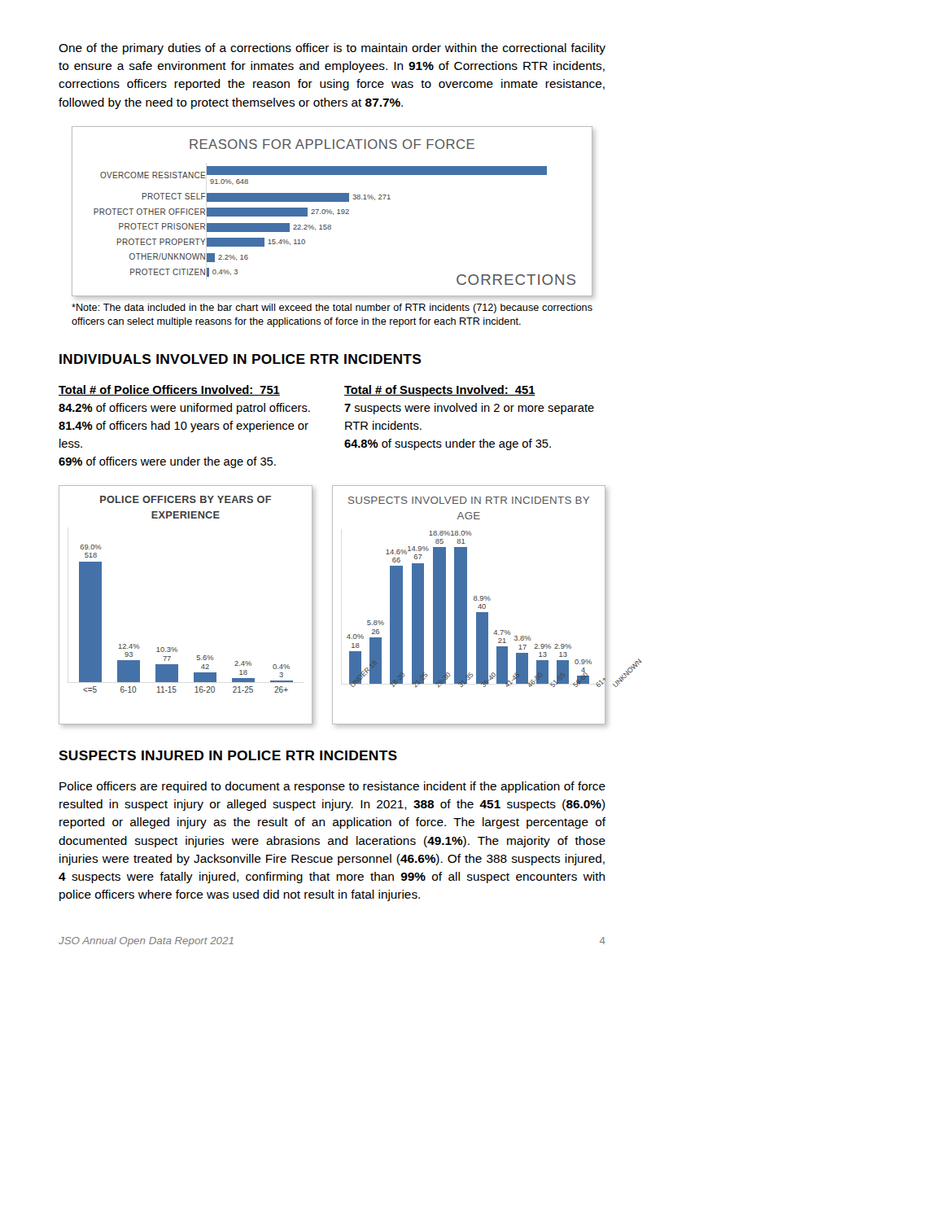One of the primary duties of a corrections officer is to maintain order within the correctional facility to ensure a safe environment for inmates and employees. In 91% of Corrections RTR incidents, corrections officers reported the reason for using force was to overcome inmate resistance, followed by the need to protect themselves or others at 87.7%.
REASONS FOR APPLICATIONS OF FORCE
| OVERCOME RESISTANCE | 91.0%, 648 |
| PROTECT SELF | 38.1%, 271 |
| PROTECT OTHER OFFICER | 27.0%, 192 |
| PROTECT PRISONER | 22.2%, 158 |
| PROTECT PROPERTY | 15.4%, 110 |
| OTHER/UNKNOWN | 2.2%, 16 |
| PROTECT CITIZEN | 0.4%, 3 |
CORRECTIONS
*Note: The data included in the bar chart will exceed the total number of RTR incidents (712) because corrections officers can select multiple reasons for the applications of force in the report for each RTR incident.
INDIVIDUALS INVOLVED IN POLICE RTR INCIDENTS
Total # of Police Officers Involved: 751
84.2% of officers were uniformed patrol officers.
81.4% of officers had 10 years of experience or less.
69% of officers were under the age of 35.
Total # of Suspects Involved: 451
7 suspects were involved in 2 or more separate RTR incidents.
64.8% of suspects under the age of 35.
POLICE OFFICERS BY YEARS OF EXPERIENCE
69.0%
518
12.4%
93
10.3%
77
5.6%
42
2.4%
18
0.4%
3
<=5 6-10 11-15 16-20 21-25 26+
SUSPECTS INVOLVED IN RTR INCIDENTS BY AGE
4.0%
18
5.8%
26
14.6%
66
14.9%
67
18.8%
85
18.0%
81
8.9%
40
4.7%
21
3.8%
17
2.9%
13
2.9%
13
0.9%
4
UNDER 18 18-20 21-25 26-30 31-35 36-40 41-45 46-50 51-55 56-60 61+ UNKNOWN
SUSPECTS INJURED IN POLICE RTR INCIDENTS
Police officers are required to document a response to resistance incident if the application of force resulted in suspect injury or alleged suspect injury. In 2021, 388 of the 451 suspects (86.0%) reported or alleged injury as the result of an application of force. The largest percentage of documented suspect injuries were abrasions and lacerations (49.1%). The majority of those injuries were treated by Jacksonville Fire Rescue personnel (46.6%). Of the 388 suspects injured, 4 suspects were fatally injured, confirming that more than 99% of all suspect encounters with police officers where force was used did not result in fatal injuries.
JSO Annual Open Data Report 2021 4